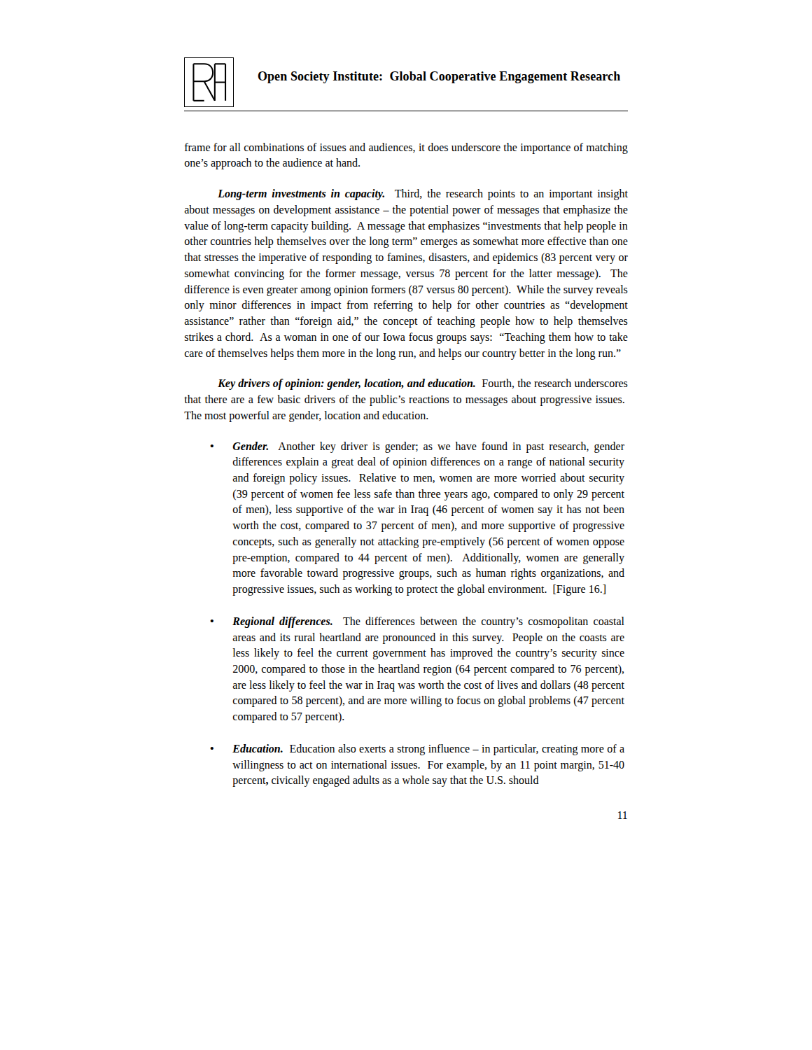Open Society Institute: Global Cooperative Engagement Research
frame for all combinations of issues and audiences, it does underscore the importance of matching one’s approach to the audience at hand.
Long-term investments in capacity. Third, the research points to an important insight about messages on development assistance – the potential power of messages that emphasize the value of long-term capacity building. A message that emphasizes “investments that help people in other countries help themselves over the long term” emerges as somewhat more effective than one that stresses the imperative of responding to famines, disasters, and epidemics (83 percent very or somewhat convincing for the former message, versus 78 percent for the latter message). The difference is even greater among opinion formers (87 versus 80 percent). While the survey reveals only minor differences in impact from referring to help for other countries as “development assistance” rather than “foreign aid,” the concept of teaching people how to help themselves strikes a chord. As a woman in one of our Iowa focus groups says: “Teaching them how to take care of themselves helps them more in the long run, and helps our country better in the long run.”
Key drivers of opinion: gender, location, and education. Fourth, the research underscores that there are a few basic drivers of the public’s reactions to messages about progressive issues. The most powerful are gender, location and education.
Gender. Another key driver is gender; as we have found in past research, gender differences explain a great deal of opinion differences on a range of national security and foreign policy issues. Relative to men, women are more worried about security (39 percent of women fee less safe than three years ago, compared to only 29 percent of men), less supportive of the war in Iraq (46 percent of women say it has not been worth the cost, compared to 37 percent of men), and more supportive of progressive concepts, such as generally not attacking pre-emptively (56 percent of women oppose pre-emption, compared to 44 percent of men). Additionally, women are generally more favorable toward progressive groups, such as human rights organizations, and progressive issues, such as working to protect the global environment. [Figure 16.]
Regional differences. The differences between the country’s cosmopolitan coastal areas and its rural heartland are pronounced in this survey. People on the coasts are less likely to feel the current government has improved the country’s security since 2000, compared to those in the heartland region (64 percent compared to 76 percent), are less likely to feel the war in Iraq was worth the cost of lives and dollars (48 percent compared to 58 percent), and are more willing to focus on global problems (47 percent compared to 57 percent).
Education. Education also exerts a strong influence – in particular, creating more of a willingness to act on international issues. For example, by an 11 point margin, 51-40 percent, civically engaged adults as a whole say that the U.S. should
11